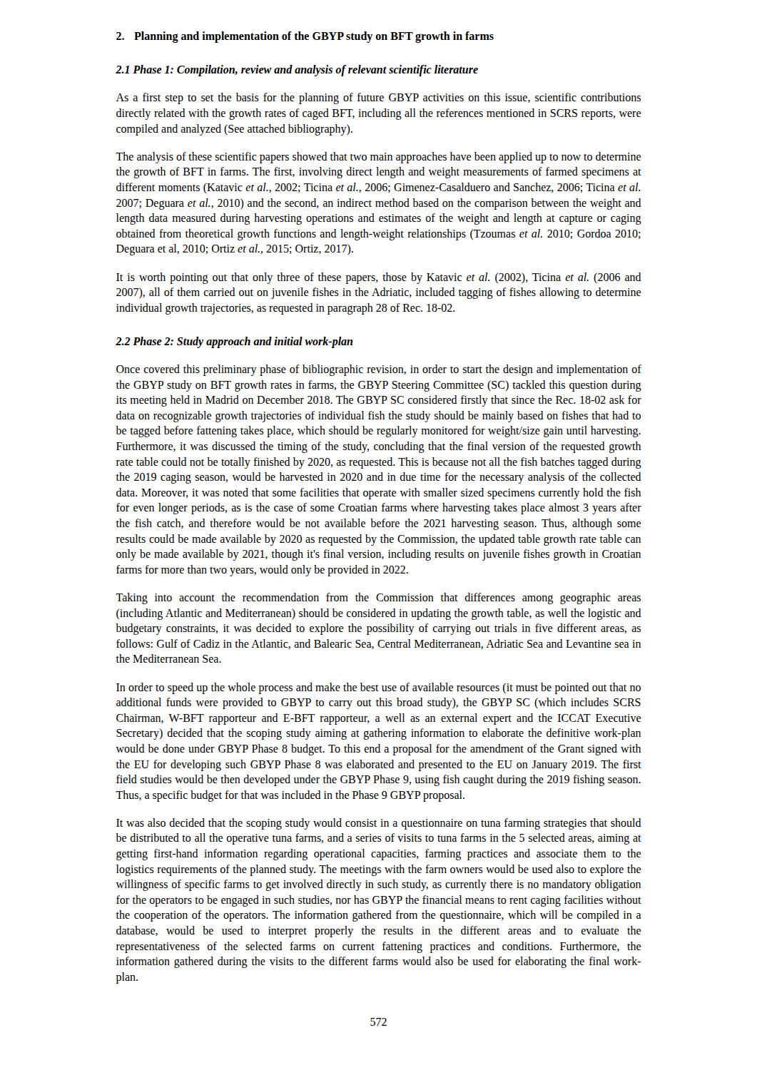2. Planning and implementation of the GBYP study on BFT growth in farms
2.1 Phase 1: Compilation, review and analysis of relevant scientific literature
As a first step to set the basis for the planning of future GBYP activities on this issue, scientific contributions directly related with the growth rates of caged BFT, including all the references mentioned in SCRS reports, were compiled and analyzed (See attached bibliography).
The analysis of these scientific papers showed that two main approaches have been applied up to now to determine the growth of BFT in farms. The first, involving direct length and weight measurements of farmed specimens at different moments (Katavic et al., 2002; Ticina et al., 2006; Gimenez-Casalduero and Sanchez, 2006; Ticina et al. 2007; Deguara et al., 2010) and the second, an indirect method based on the comparison between the weight and length data measured during harvesting operations and estimates of the weight and length at capture or caging obtained from theoretical growth functions and length-weight relationships (Tzoumas et al. 2010; Gordoa 2010; Deguara et al, 2010; Ortiz et al., 2015; Ortiz, 2017).
It is worth pointing out that only three of these papers, those by Katavic et al. (2002), Ticina et al. (2006 and 2007), all of them carried out on juvenile fishes in the Adriatic, included tagging of fishes allowing to determine individual growth trajectories, as requested in paragraph 28 of Rec. 18-02.
2.2 Phase 2: Study approach and initial work-plan
Once covered this preliminary phase of bibliographic revision, in order to start the design and implementation of the GBYP study on BFT growth rates in farms, the GBYP Steering Committee (SC) tackled this question during its meeting held in Madrid on December 2018. The GBYP SC considered firstly that since the Rec. 18-02 ask for data on recognizable growth trajectories of individual fish the study should be mainly based on fishes that had to be tagged before fattening takes place, which should be regularly monitored for weight/size gain until harvesting. Furthermore, it was discussed the timing of the study, concluding that the final version of the requested growth rate table could not be totally finished by 2020, as requested. This is because not all the fish batches tagged during the 2019 caging season, would be harvested in 2020 and in due time for the necessary analysis of the collected data. Moreover, it was noted that some facilities that operate with smaller sized specimens currently hold the fish for even longer periods, as is the case of some Croatian farms where harvesting takes place almost 3 years after the fish catch, and therefore would be not available before the 2021 harvesting season. Thus, although some results could be made available by 2020 as requested by the Commission, the updated table growth rate table can only be made available by 2021, though it's final version, including results on juvenile fishes growth in Croatian farms for more than two years, would only be provided in 2022.
Taking into account the recommendation from the Commission that differences among geographic areas (including Atlantic and Mediterranean) should be considered in updating the growth table, as well the logistic and budgetary constraints, it was decided to explore the possibility of carrying out trials in five different areas, as follows: Gulf of Cadiz in the Atlantic, and Balearic Sea, Central Mediterranean, Adriatic Sea and Levantine sea in the Mediterranean Sea.
In order to speed up the whole process and make the best use of available resources (it must be pointed out that no additional funds were provided to GBYP to carry out this broad study), the GBYP SC (which includes SCRS Chairman, W-BFT rapporteur and E-BFT rapporteur, a well as an external expert and the ICCAT Executive Secretary) decided that the scoping study aiming at gathering information to elaborate the definitive work-plan would be done under GBYP Phase 8 budget. To this end a proposal for the amendment of the Grant signed with the EU for developing such GBYP Phase 8 was elaborated and presented to the EU on January 2019. The first field studies would be then developed under the GBYP Phase 9, using fish caught during the 2019 fishing season. Thus, a specific budget for that was included in the Phase 9 GBYP proposal.
It was also decided that the scoping study would consist in a questionnaire on tuna farming strategies that should be distributed to all the operative tuna farms, and a series of visits to tuna farms in the 5 selected areas, aiming at getting first-hand information regarding operational capacities, farming practices and associate them to the logistics requirements of the planned study. The meetings with the farm owners would be used also to explore the willingness of specific farms to get involved directly in such study, as currently there is no mandatory obligation for the operators to be engaged in such studies, nor has GBYP the financial means to rent caging facilities without the cooperation of the operators. The information gathered from the questionnaire, which will be compiled in a database, would be used to interpret properly the results in the different areas and to evaluate the representativeness of the selected farms on current fattening practices and conditions. Furthermore, the information gathered during the visits to the different farms would also be used for elaborating the final work-plan.
572